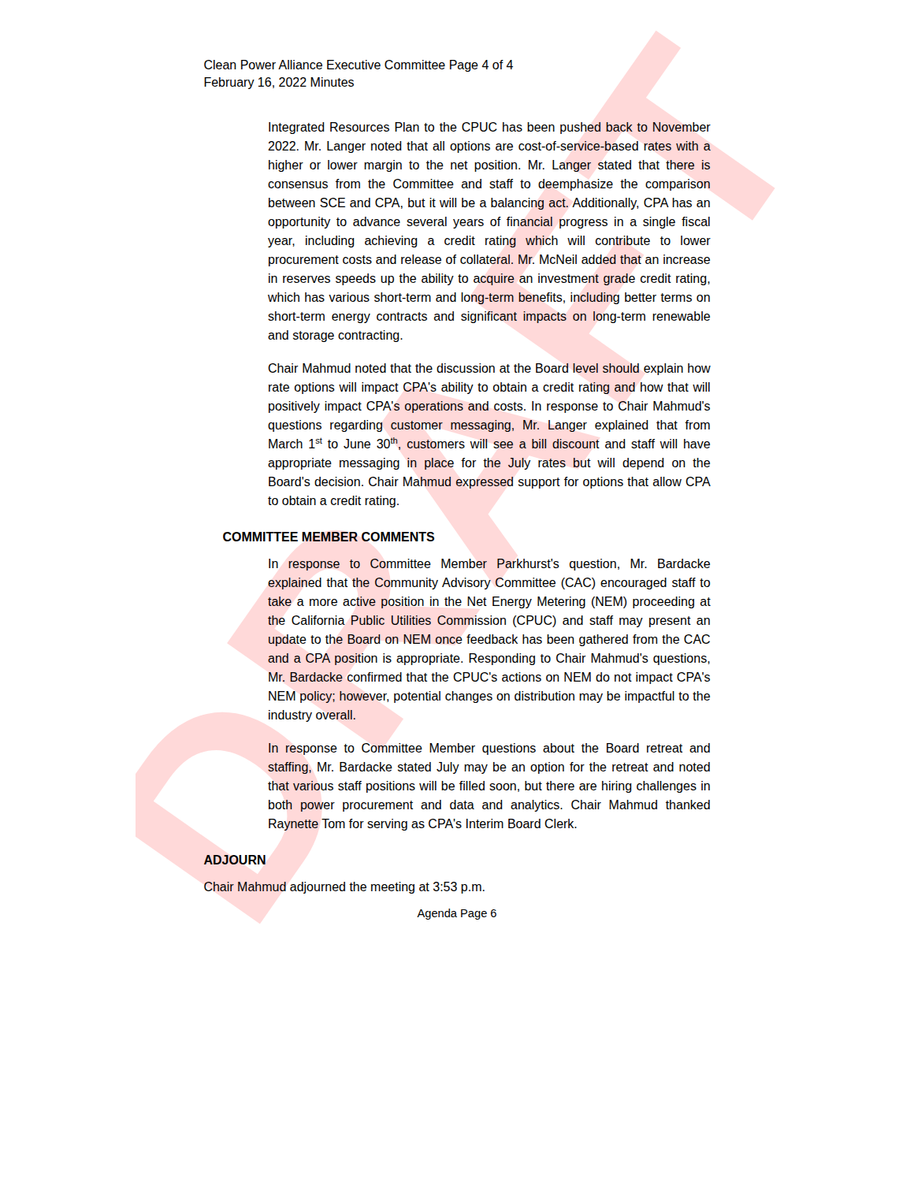DRAFT
Clean Power Alliance Executive Committee Page 4 of 4
February 16, 2022 Minutes
Integrated Resources Plan to the CPUC has been pushed back to November 2022. Mr. Langer noted that all options are cost-of-service-based rates with a higher or lower margin to the net position. Mr. Langer stated that there is consensus from the Committee and staff to deemphasize the comparison between SCE and CPA, but it will be a balancing act. Additionally, CPA has an opportunity to advance several years of financial progress in a single fiscal year, including achieving a credit rating which will contribute to lower procurement costs and release of collateral. Mr. McNeil added that an increase in reserves speeds up the ability to acquire an investment grade credit rating, which has various short-term and long-term benefits, including better terms on short-term energy contracts and significant impacts on long-term renewable and storage contracting.
Chair Mahmud noted that the discussion at the Board level should explain how rate options will impact CPA's ability to obtain a credit rating and how that will positively impact CPA's operations and costs. In response to Chair Mahmud's questions regarding customer messaging, Mr. Langer explained that from March 1st to June 30th, customers will see a bill discount and staff will have appropriate messaging in place for the July rates but will depend on the Board's decision. Chair Mahmud expressed support for options that allow CPA to obtain a credit rating.
Committee Member Comments
In response to Committee Member Parkhurst's question, Mr. Bardacke explained that the Community Advisory Committee (CAC) encouraged staff to take a more active position in the Net Energy Metering (NEM) proceeding at the California Public Utilities Commission (CPUC) and staff may present an update to the Board on NEM once feedback has been gathered from the CAC and a CPA position is appropriate. Responding to Chair Mahmud's questions, Mr. Bardacke confirmed that the CPUC's actions on NEM do not impact CPA's NEM policy; however, potential changes on distribution may be impactful to the industry overall.
In response to Committee Member questions about the Board retreat and staffing, Mr. Bardacke stated July may be an option for the retreat and noted that various staff positions will be filled soon, but there are hiring challenges in both power procurement and data and analytics. Chair Mahmud thanked Raynette Tom for serving as CPA's Interim Board Clerk.
Adjourn
Chair Mahmud adjourned the meeting at 3:53 p.m.
Agenda Page 6